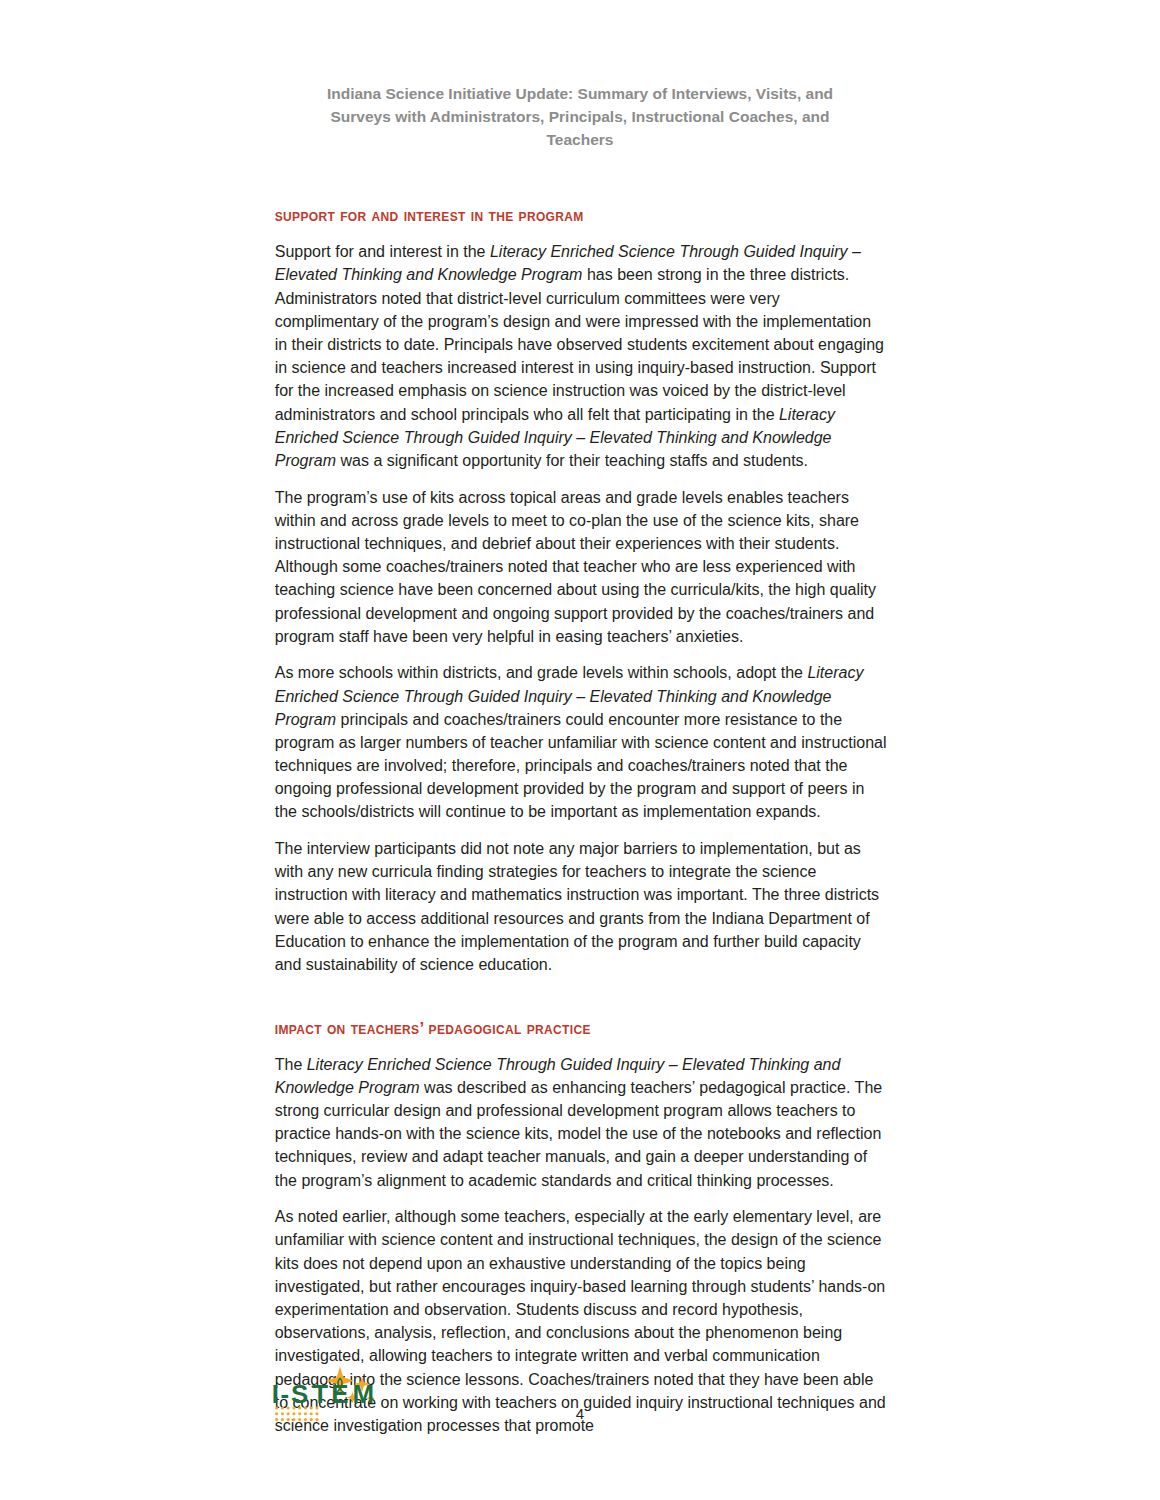Indiana Science Initiative Update: Summary of Interviews, Visits, and Surveys with Administrators, Principals, Instructional Coaches, and Teachers
Support for and Interest in the Program
Support for and interest in the Literacy Enriched Science Through Guided Inquiry – Elevated Thinking and Knowledge Program has been strong in the three districts. Administrators noted that district-level curriculum committees were very complimentary of the program’s design and were impressed with the implementation in their districts to date. Principals have observed students excitement about engaging in science and teachers increased interest in using inquiry-based instruction. Support for the increased emphasis on science instruction was voiced by the district-level administrators and school principals who all felt that participating in the Literacy Enriched Science Through Guided Inquiry – Elevated Thinking and Knowledge Program was a significant opportunity for their teaching staffs and students.
The program’s use of kits across topical areas and grade levels enables teachers within and across grade levels to meet to co-plan the use of the science kits, share instructional techniques, and debrief about their experiences with their students. Although some coaches/trainers noted that teacher who are less experienced with teaching science have been concerned about using the curricula/kits, the high quality professional development and ongoing support provided by the coaches/trainers and program staff have been very helpful in easing teachers’ anxieties.
As more schools within districts, and grade levels within schools, adopt the Literacy Enriched Science Through Guided Inquiry – Elevated Thinking and Knowledge Program principals and coaches/trainers could encounter more resistance to the program as larger numbers of teacher unfamiliar with science content and instructional techniques are involved; therefore, principals and coaches/trainers noted that the ongoing professional development provided by the program and support of peers in the schools/districts will continue to be important as implementation expands.
The interview participants did not note any major barriers to implementation, but as with any new curricula finding strategies for teachers to integrate the science instruction with literacy and mathematics instruction was important. The three districts were able to access additional resources and grants from the Indiana Department of Education to enhance the implementation of the program and further build capacity and sustainability of science education.
Impact on Teachers’ Pedagogical Practice
The Literacy Enriched Science Through Guided Inquiry – Elevated Thinking and Knowledge Program was described as enhancing teachers’ pedagogical practice. The strong curricular design and professional development program allows teachers to practice hands-on with the science kits, model the use of the notebooks and reflection techniques, review and adapt teacher manuals, and gain a deeper understanding of the program’s alignment to academic standards and critical thinking processes.
As noted earlier, although some teachers, especially at the early elementary level, are unfamiliar with science content and instructional techniques, the design of the science kits does not depend upon an exhaustive understanding of the topics being investigated, but rather encourages inquiry-based learning through students’ hands-on experimentation and observation. Students discuss and record hypothesis, observations, analysis, reflection, and conclusions about the phenomenon being investigated, allowing teachers to integrate written and verbal communication pedagogy into the science lessons. Coaches/trainers noted that they have been able to concentrate on working with teachers on guided inquiry instructional techniques and science investigation processes that promote
I - S T E M
4